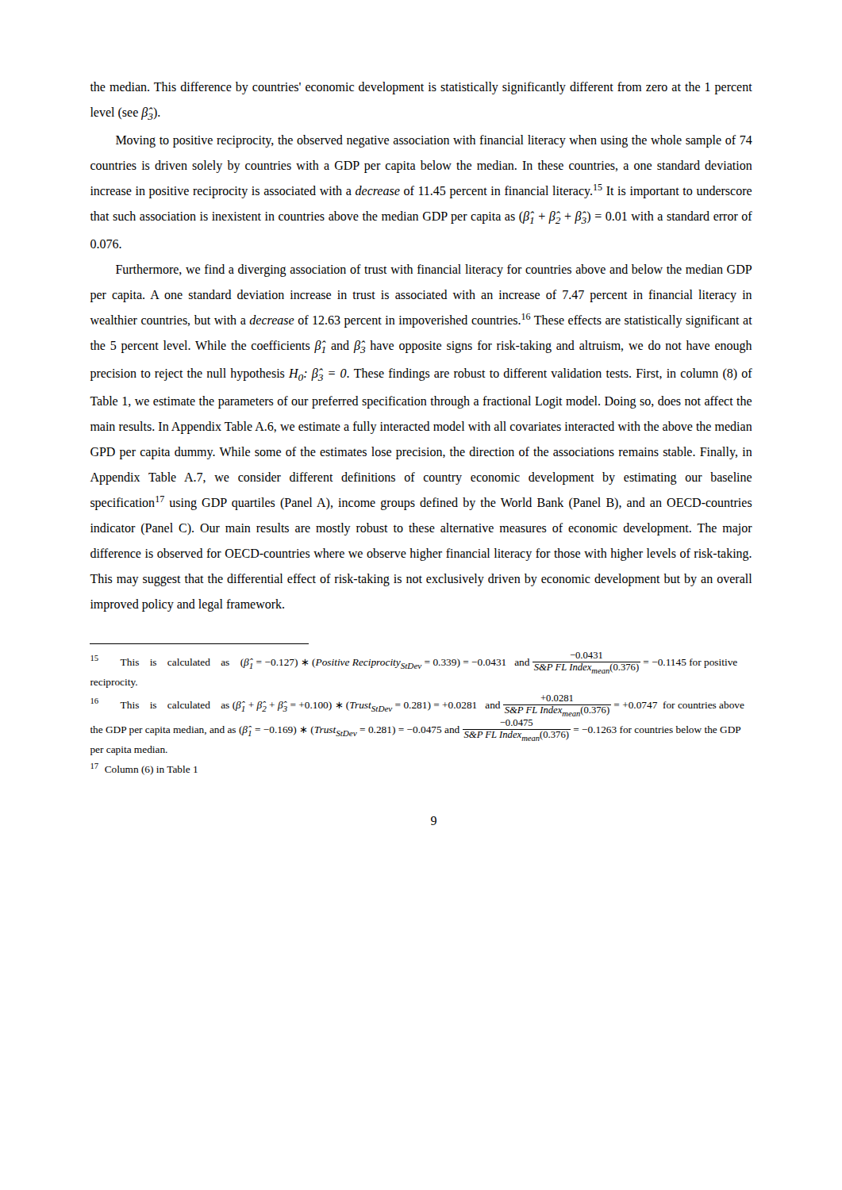the median. This difference by countries' economic development is statistically significantly different from zero at the 1 percent level (see β̂3).
Moving to positive reciprocity, the observed negative association with financial literacy when using the whole sample of 74 countries is driven solely by countries with a GDP per capita below the median. In these countries, a one standard deviation increase in positive reciprocity is associated with a decrease of 11.45 percent in financial literacy.15 It is important to underscore that such association is inexistent in countries above the median GDP per capita as (β̂1 + β̂2 + β̂3) = 0.01 with a standard error of 0.076.
Furthermore, we find a diverging association of trust with financial literacy for countries above and below the median GDP per capita. A one standard deviation increase in trust is associated with an increase of 7.47 percent in financial literacy in wealthier countries, but with a decrease of 12.63 percent in impoverished countries.16 These effects are statistically significant at the 5 percent level. While the coefficients β̂1 and β̂3 have opposite signs for risk-taking and altruism, we do not have enough precision to reject the null hypothesis H0: β̂3 = 0. These findings are robust to different validation tests. First, in column (8) of Table 1, we estimate the parameters of our preferred specification through a fractional Logit model. Doing so, does not affect the main results. In Appendix Table A.6, we estimate a fully interacted model with all covariates interacted with the above the median GPD per capita dummy. While some of the estimates lose precision, the direction of the associations remains stable. Finally, in Appendix Table A.7, we consider different definitions of country economic development by estimating our baseline specification17 using GDP quartiles (Panel A), income groups defined by the World Bank (Panel B), and an OECD-countries indicator (Panel C). Our main results are mostly robust to these alternative measures of economic development. The major difference is observed for OECD-countries where we observe higher financial literacy for those with higher levels of risk-taking. This may suggest that the differential effect of risk-taking is not exclusively driven by economic development but by an overall improved policy and legal framework.
15 This is calculated as (β̂1 = −0.127) ∗ (Positive ReciprocityStDev = 0.339) = −0.0431 and −0.0431 S&P FL Indexmean(0.376) = −0.1145 for positive reciprocity.
16 This is calculated as (β̂1 + β̂2 + β̂3 = +0.100) ∗ (TrustStDev = 0.281) = +0.0281 and +0.0281 S&P FL Indexmean(0.376) = +0.0747 for countries above the GDP per capita median, and as (β̂1 = −0.169) ∗ (TrustStDev = 0.281) = −0.0475 and −0.0475 S&P FL Indexmean(0.376) = −0.1263 for countries below the GDP per capita median.
17 Column (6) in Table 1
9